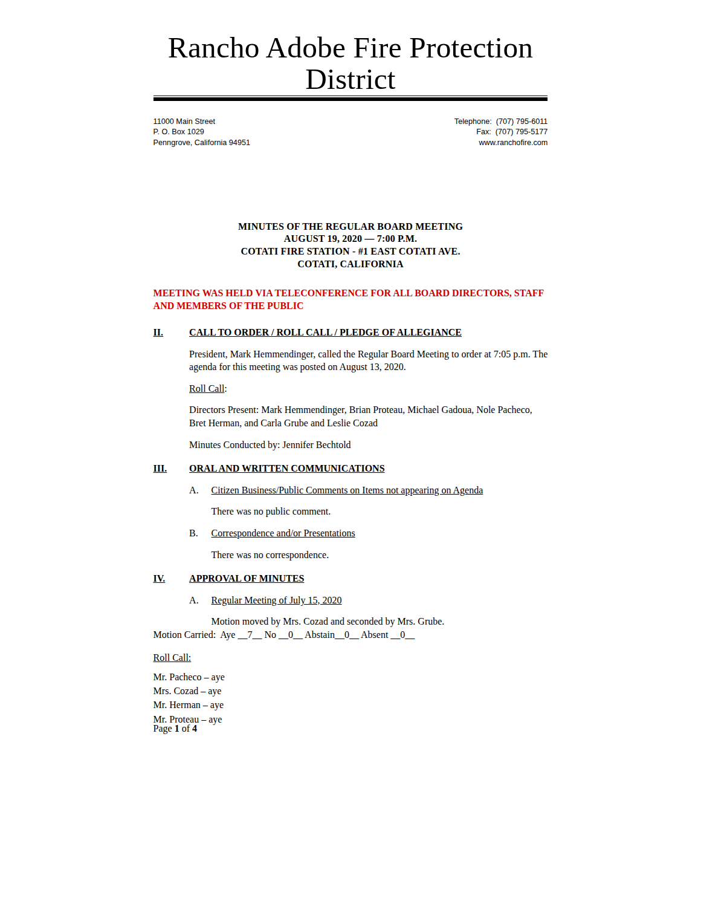Rancho Adobe Fire Protection District
11000 Main Street
P. O. Box 1029
Penngrove, California 94951
Telephone: (707) 795-6011
Fax: (707) 795-5177
www.ranchofire.com
MINUTES OF THE REGULAR BOARD MEETING
AUGUST 19, 2020 — 7:00 P.M.
COTATI FIRE STATION - #1 EAST COTATI AVE.
COTATI, CALIFORNIA
MEETING WAS HELD VIA TELECONFERENCE FOR ALL BOARD DIRECTORS, STAFF AND MEMBERS OF THE PUBLIC
II.
CALL TO ORDER / ROLL CALL / PLEDGE OF ALLEGIANCE
President, Mark Hemmendinger, called the Regular Board Meeting to order at 7:05 p.m. The agenda for this meeting was posted on August 13, 2020.
Roll Call:
Directors Present: Mark Hemmendinger, Brian Proteau, Michael Gadoua, Nole Pacheco, Bret Herman, and Carla Grube and Leslie Cozad
Minutes Conducted by: Jennifer Bechtold
III.
ORAL AND WRITTEN COMMUNICATIONS
A.
Citizen Business/Public Comments on Items not appearing on Agenda
There was no public comment.
B.
Correspondence and/or Presentations
There was no correspondence.
IV.
APPROVAL OF MINUTES
A.
Regular Meeting of July 15, 2020
Motion moved by Mrs. Cozad and seconded by Mrs. Grube.
Motion Carried: Aye __7__ No __0__ Abstain__0__ Absent __0__
Roll Call:
Mr. Pacheco – aye
Mrs. Cozad – aye
Mr. Herman – aye
Mr. Proteau – aye
Page 1 of 4